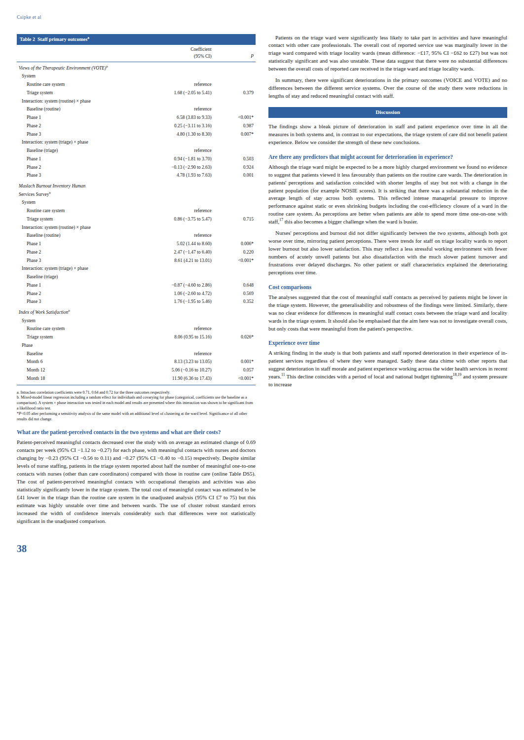Csipke et al
Table 2 Staff primary outcomes a
| | Coefficient (95% CI) | P |
| --- | --- | --- |
| Views of the Therapeutic Environment (VOTE) b |
| System | | |
| Routine care system | reference | |
| Triage system | 1.68 (−2.05 to 5.41) | 0.379 |
| Interaction: system (routine) × phase | | |
| Baseline (routine) | reference | |
| Phase 1 | 6.58 (3.83 to 9.33) | <0.001* |
| Phase 2 | 0.25 (−3.11 to 3.16) | 0.987 |
| Phase 3 | 4.80 (1.30 to 8.30) | 0.007* |
| Interaction: system (triage) × phase | | |
| Baseline (triage) | reference | |
| Phase 1 | 0.94 (−1.81 to 3.70) | 0.503 |
| Phase 2 | −0.13 (−2.90 to 2.63) | 0.924 |
| Phase 3 | 4.78 (1.93 to 7.63) | 0.001 |
| Maslach Burnout Inventory Human |
| Services Survey b | | |
| System | | |
| Routine care system | reference | |
| Triage system | 0.86 (−3.75 to 5.47) | 0.715 |
| Interaction: system (routine) × phase | | |
| Baseline (routine) | reference | |
| Phase 1 | 5.02 (1.44 to 8.60) | 0.006* |
| Phase 2 | 2.47 (−1.47 to 6.40) | 0.220 |
| Phase 3 | 8.61 (4.21 to 13.01) | <0.001* |
| Interaction: system (triage) × phase | | |
| Baseline (triage) | | |
| Phase 1 | −0.87 (−4.60 to 2.86) | 0.648 |
| Phase 2 | 1.06 (−2.60 to 4.72) | 0.569 |
| Phase 3 | 1.76 (−1.95 to 5.46) | 0.352 |
| Index of Work Satisfaction b |
| System | | |
| Routine care system | reference | |
| Triage system | 8.06 (0.95 to 15.16) | 0.026* |
| Phase | | |
| Baseline | reference | |
| Month 6 | 8.13 (3.23 to 13.05) | 0.001* |
| Month 12 | 5.06 (−0.16 to 10.27) | 0.057 |
| Month 18 | 11.90 (6.36 to 17.43) | <0.001* |
a. Intraclass correlation coefficients were 0.71, 0.64 and 0.72 for the three outcomes respectively.
b. Mixed-model linear regression including a random effect for individuals and covarying for phase (categorical, coefficients use the baseline as a comparison). A system × phase interaction was tested in each model and results are presented where this interaction was shown to be significant from a likelihood ratio test.
*P<0.05 after performing a sensitivity analysis of the same model with an additional level of clustering at the ward level. Significance of all other results did not change.
What are the patient-perceived contacts in the two systems and what are their costs?
Patient-perceived meaningful contacts decreased over the study with on average an estimated change of 0.69 contacts per week (95% CI −1.12 to −0.27) for each phase, with meaningful contacts with nurses and doctors changing by −0.23 (95% CI −0.56 to 0.11) and −0.27 (95% CI −0.40 to −0.15) respectively. Despite similar levels of nurse staffing, patients in the triage system reported about half the number of meaningful one-to-one contacts with nurses (other than care coordinators) compared with those in routine care (online Table DS5). The cost of patient-perceived meaningful contacts with occupational therapists and activities was also statistically significantly lower in the triage system. The total cost of meaningful contact was estimated to be £41 lower in the triage than the routine care system in the unadjusted analysis (95% CI £7 to 75) but this estimate was highly unstable over time and between wards. The use of cluster robust standard errors increased the width of confidence intervals considerably such that differences were not statistically significant in the unadjusted comparison.
Patients on the triage ward were significantly less likely to take part in activities and have meaningful contact with other care professionals. The overall cost of reported service use was marginally lower in the triage ward compared with triage locality wards (mean difference: −£17, 95% CI −£62 to £27) but was not statistically significant and was also unstable. These data suggest that there were no substantial differences between the overall costs of reported care received in the triage ward and triage locality wards.
In summary, there were significant deteriorations in the primary outcomes (VOICE and VOTE) and no differences between the different service systems. Over the course of the study there were reductions in lengths of stay and reduced meaningful contact with staff.
Discussion
The findings show a bleak picture of deterioration in staff and patient experience over time in all the measures in both systems and, in contrast to our expectations, the triage system of care did not benefit patient experience. Below we consider the strength of these new conclusions.
Are there any predictors that might account for deterioration in experience?
Although the triage ward might be expected to be a more highly charged environment we found no evidence to suggest that patients viewed it less favourably than patients on the routine care wards. The deterioration in patients' perceptions and satisfaction coincided with shorter lengths of stay but not with a change in the patient population (for example NOSIE scores). It is striking that there was a substantial reduction in the average length of stay across both systems. This reflected intense managerial pressure to improve performance against static or even shrinking budgets including the cost-efficiency closure of a ward in the routine care system. As perceptions are better when patients are able to spend more time one-on-one with staff,17 this also becomes a bigger challenge when the ward is busier.
Nurses' perceptions and burnout did not differ significantly between the two systems, although both got worse over time, mirroring patient perceptions. There were trends for staff on triage locality wards to report lower burnout but also lower satisfaction. This may reflect a less stressful working environment with fewer numbers of acutely unwell patients but also dissatisfaction with the much slower patient turnover and frustrations over delayed discharges. No other patient or staff characteristics explained the deteriorating perceptions over time.
Cost comparisons
The analyses suggested that the cost of meaningful staff contacts as perceived by patients might be lower in the triage system. However, the generalisability and robustness of the findings were limited. Similarly, there was no clear evidence for differences in meaningful staff contact costs between the triage ward and locality wards in the triage system. It should also be emphasised that the aim here was not to investigate overall costs, but only costs that were meaningful from the patient's perspective.
Experience over time
A striking finding in the study is that both patients and staff reported deterioration in their experience of in-patient services regardless of where they were managed. Sadly these data chime with other reports that suggest deterioration in staff morale and patient experience working across the wider health services in recent years.11 This decline coincides with a period of local and national budget tightening18,19 and system pressure to increase
38